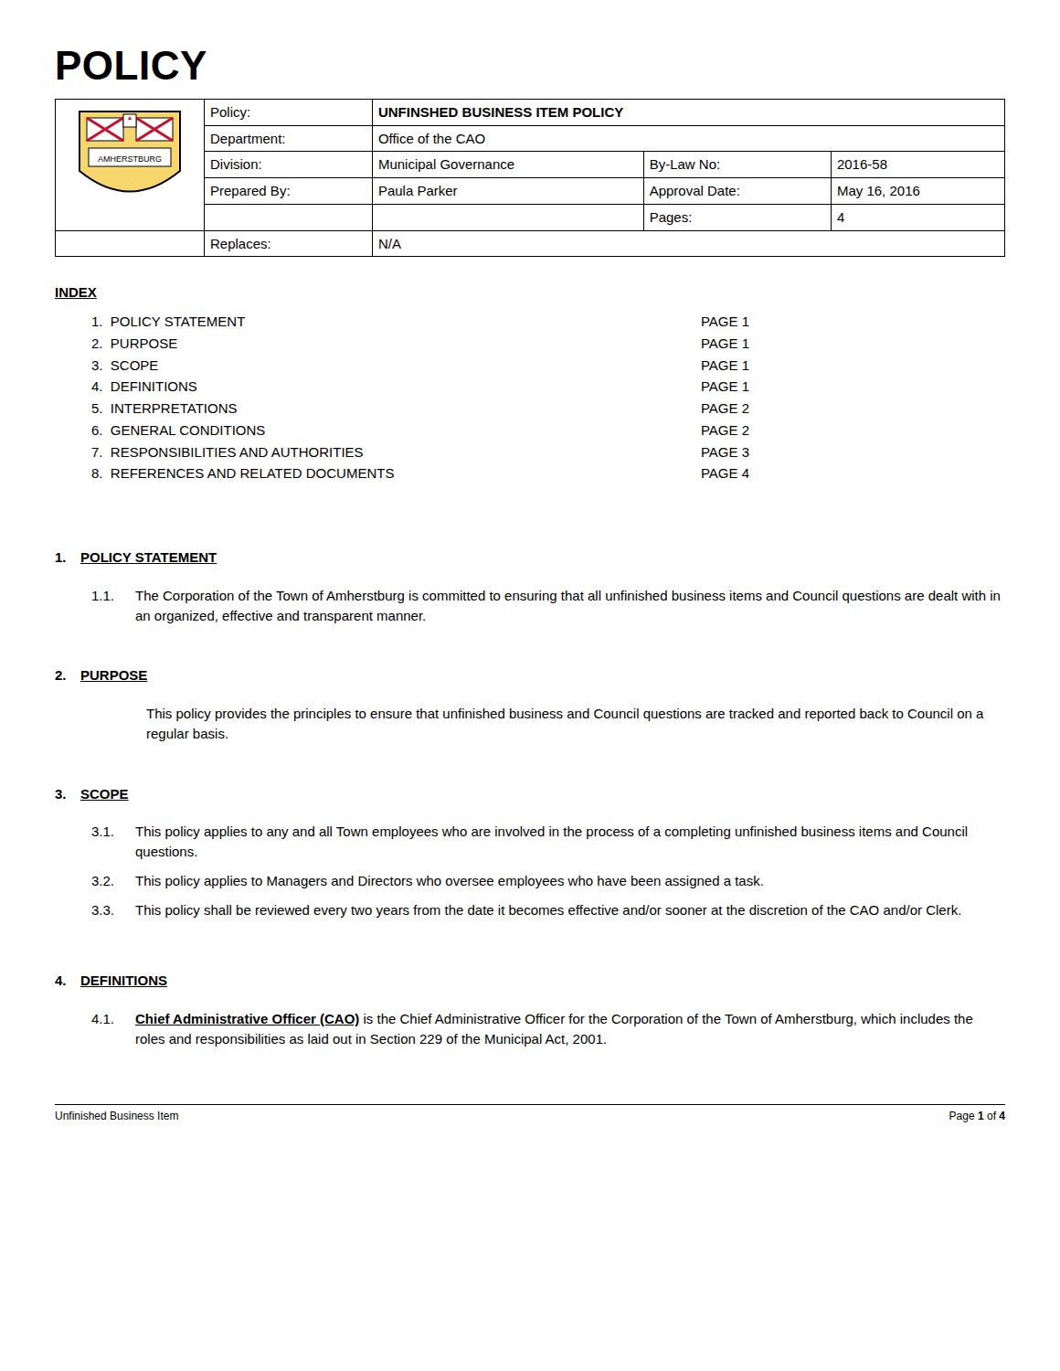POLICY
| | Policy: | UNFINSHED BUSINESS ITEM POLICY |
| Department: | Office of the CAO |
| Division: | Municipal Governance | By-Law No: | 2016-58 |
| Prepared By: | Paula Parker | Approval Date: | May 16, 2016 |
| | | Pages: | 4 |
| | Replaces: | N/A |
INDEX
1. POLICY STATEMENT PAGE 1
2. PURPOSE PAGE 1
3. SCOPE PAGE 1
4. DEFINITIONS PAGE 1
5. INTERPRETATIONS PAGE 2
6. GENERAL CONDITIONS PAGE 2
7. RESPONSIBILITIES AND AUTHORITIES PAGE 3
8. REFERENCES AND RELATED DOCUMENTS PAGE 4
1.
POLICY STATEMENT
1.1. The Corporation of the Town of Amherstburg is committed to ensuring that all unfinished business items and Council questions are dealt with in an organized, effective and transparent manner.
2.
PURPOSE
This policy provides the principles to ensure that unfinished business and Council questions are tracked and reported back to Council on a regular basis.
3.
SCOPE
3.1. This policy applies to any and all Town employees who are involved in the process of a completing unfinished business items and Council questions.
3.2. This policy applies to Managers and Directors who oversee employees who have been assigned a task.
3.3. This policy shall be reviewed every two years from the date it becomes effective and/or sooner at the discretion of the CAO and/or Clerk.
4.
DEFINITIONS
4.1. Chief Administrative Officer (CAO) is the Chief Administrative Officer for the Corporation of the Town of Amherstburg, which includes the roles and responsibilities as laid out in Section 229 of the Municipal Act, 2001.
Unfinished Business Item Page 1 of 4